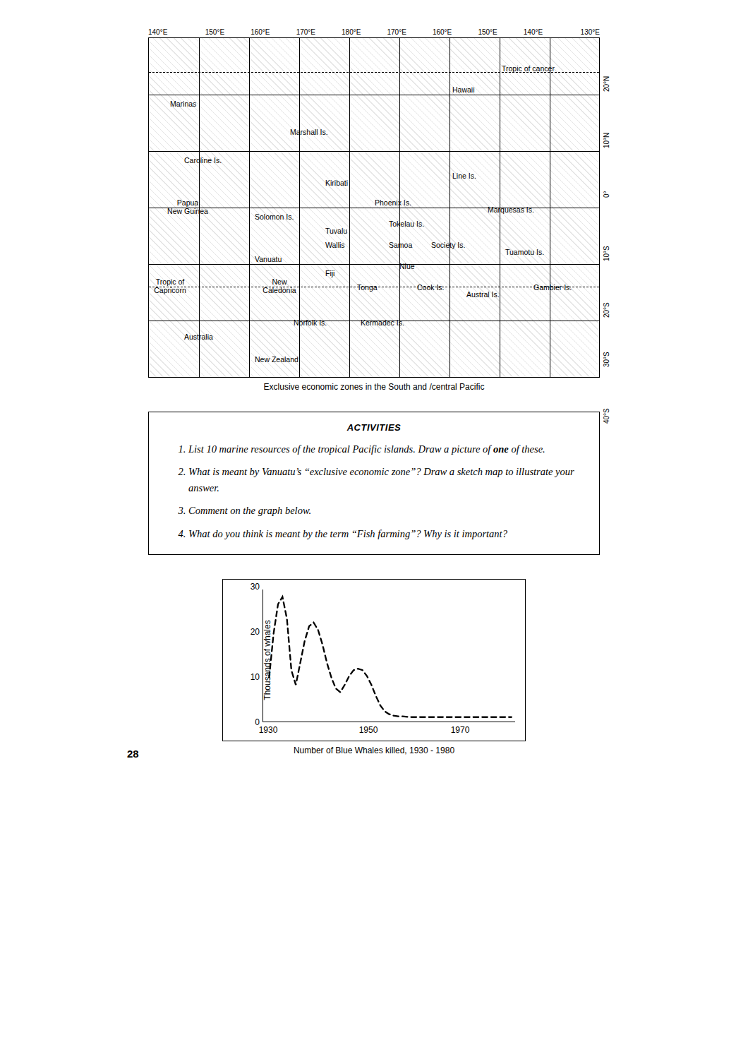140°E 150°E 160°E 170°E 180°E 170°E 160°E 150°E 140°E 130°E
Tropic of cancer
Hawaii
Marinas
Marshall Is.
Caroline Is.
Kiribati
Line Is.
Phoenix Is.
Papua
New Guinea
Solomon Is.
Tuvalu
Tokelau Is.
Marquesas Is.
Wallis
Samoa
Society Is.
Tuamotu Is.
Vanuatu
Niue
Fiji
Tonga
Cook Is.
Austral Is.
Gambier Is.
New
Caledonia
Tropic of
Capricorn
Norfolk Is.
Kermadec Is.
Australia
New Zealand
20°N 10°N 0° 10°S 20°S 30°S 40°S
Exclusive economic zones in the South and /central Pacific
ACTIVITIES
List 10 marine resources of the tropical Pacific islands. Draw a picture of one of these.
What is meant by Vanuatu’s “exclusive economic zone”? Draw a sketch map to illustrate your answer.
Comment on the graph below.
What do you think is meant by the term “Fish farming”? Why is it important?
Thousands of whales
30 20 10 0
1930 1950 1970
Number of Blue Whales killed, 1930 - 1980
28